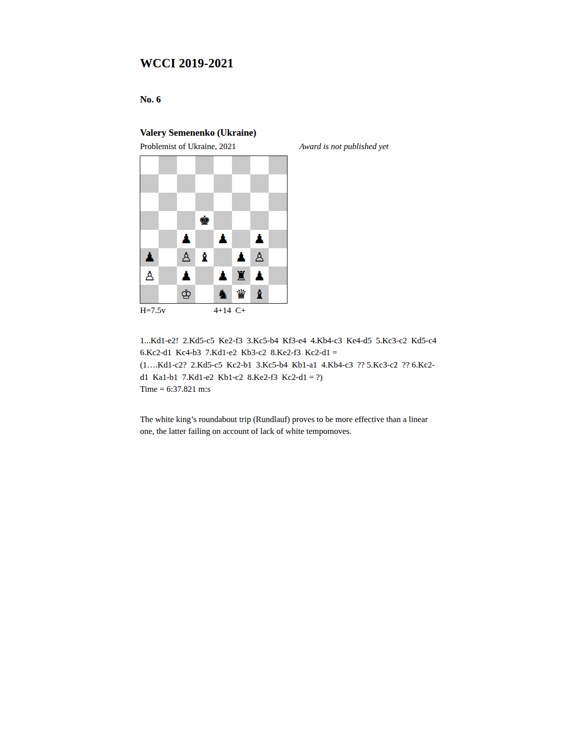WCCI 2019-2021
No. 6
Valery Semenenko (Ukraine)
Problemist of Ukraine, 2021
Award is not published yet
| | | | ♚ | | | | |
| | | ♟ | | ♟ | | ♟ | |
| ♟ | | ♙ | ♝ | | ♟ | ♙ | |
| ♙ | | ♟ | | ♟ | ♜ | ♟ | |
| | | ♔ | | ♞ | ♛ | ♝ | |
H=7.5v
4+14 C+
1...Kd1-e2! 2.Kd5-c5 Ke2-f3 3.Kc5-b4 Kf3-e4 4.Kb4-c3 Ke4-d5 5.Kc3-c2 Kd5-c4 6.Kc2-d1 Kc4-b3 7.Kd1-e2 Kb3-c2 8.Ke2-f3 Kc2-d1 =
(1….Kd1-c2? 2.Kd5-c5 Kc2-b1 3.Kc5-b4 Kb1-a1 4.Kb4-c3 ?? 5.Kc3-c2 ?? 6.Kc2-d1 Ka1-b1 7.Kd1-e2 Kb1-c2 8.Ke2-f3 Kc2-d1 = ?)
Time = 6:37.821 m:s
The white king’s roundabout trip (Rundlauf) proves to be more effective than a linear one, the latter failing on account of lack of white tempomoves.